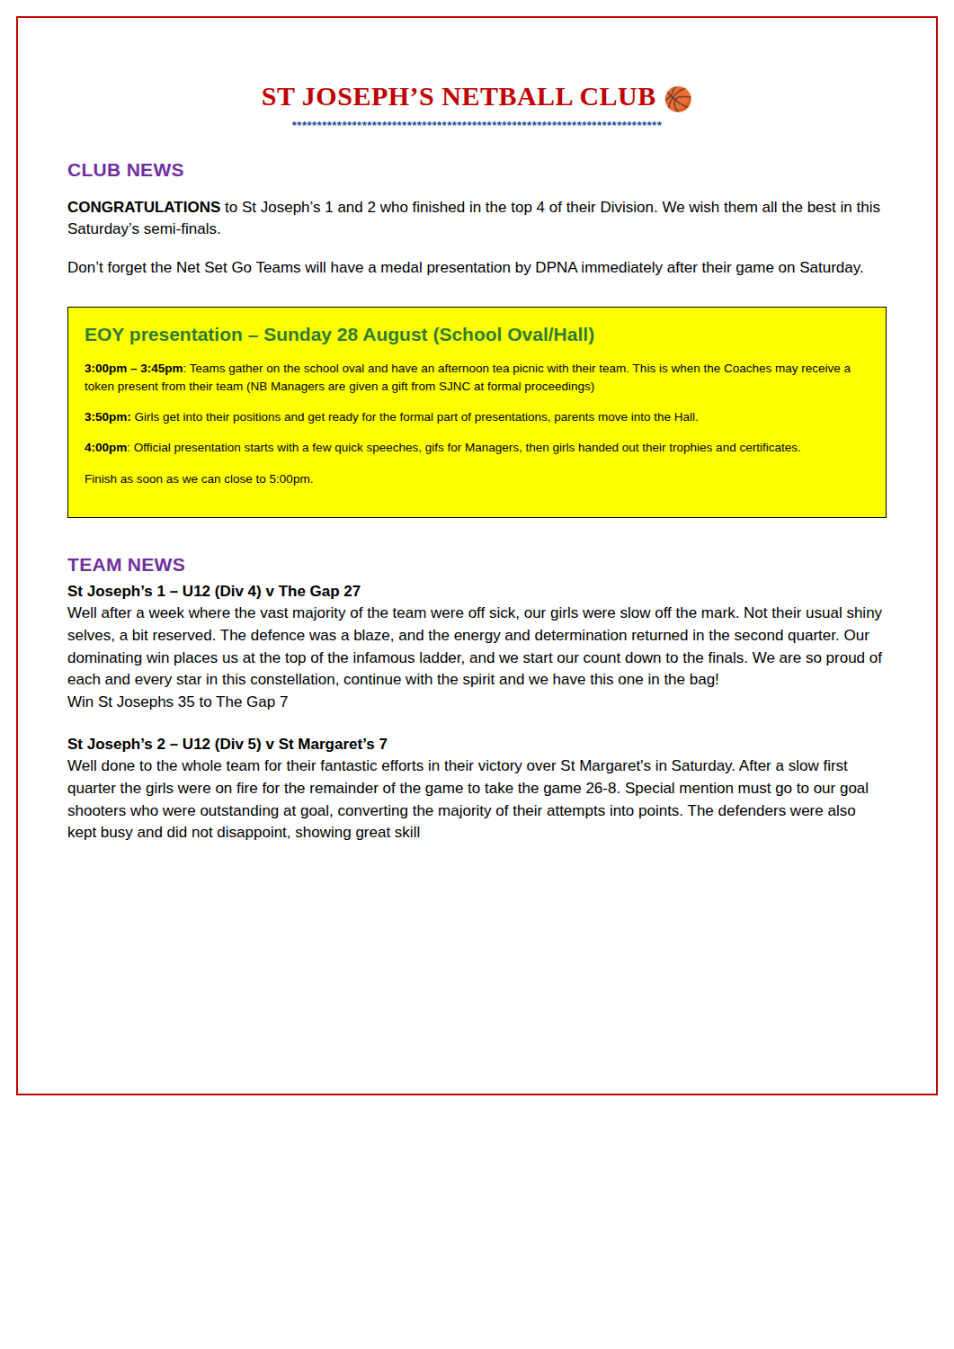ST JOSEPH’S NETBALL CLUB 🏀
**************************************************************************
CLUB NEWS
CONGRATULATIONS to St Joseph’s 1 and 2 who finished in the top 4 of their Division. We wish them all the best in this Saturday’s semi-finals.
Don’t forget the Net Set Go Teams will have a medal presentation by DPNA immediately after their game on Saturday.
EOY presentation – Sunday 28 August (School Oval/Hall)
3:00pm – 3:45pm: Teams gather on the school oval and have an afternoon tea picnic with their team. This is when the Coaches may receive a token present from their team (NB Managers are given a gift from SJNC at formal proceedings)
3:50pm: Girls get into their positions and get ready for the formal part of presentations, parents move into the Hall.
4:00pm: Official presentation starts with a few quick speeches, gifs for Managers, then girls handed out their trophies and certificates.
Finish as soon as we can close to 5:00pm.
TEAM NEWS
St Joseph’s 1 – U12 (Div 4) v The Gap 27
Well after a week where the vast majority of the team were off sick, our girls were slow off the mark. Not their usual shiny selves, a bit reserved. The defence was a blaze, and the energy and determination returned in the second quarter. Our dominating win places us at the top of the infamous ladder, and we start our count down to the finals. We are so proud of each and every star in this constellation, continue with the spirit and we have this one in the bag!
Win St Josephs 35 to The Gap 7
St Joseph’s 2 – U12 (Div 5) v St Margaret’s 7
Well done to the whole team for their fantastic efforts in their victory over St Margaret's in Saturday. After a slow first quarter the girls were on fire for the remainder of the game to take the game 26-8. Special mention must go to our goal shooters who were outstanding at goal, converting the majority of their attempts into points. The defenders were also kept busy and did not disappoint, showing great skill